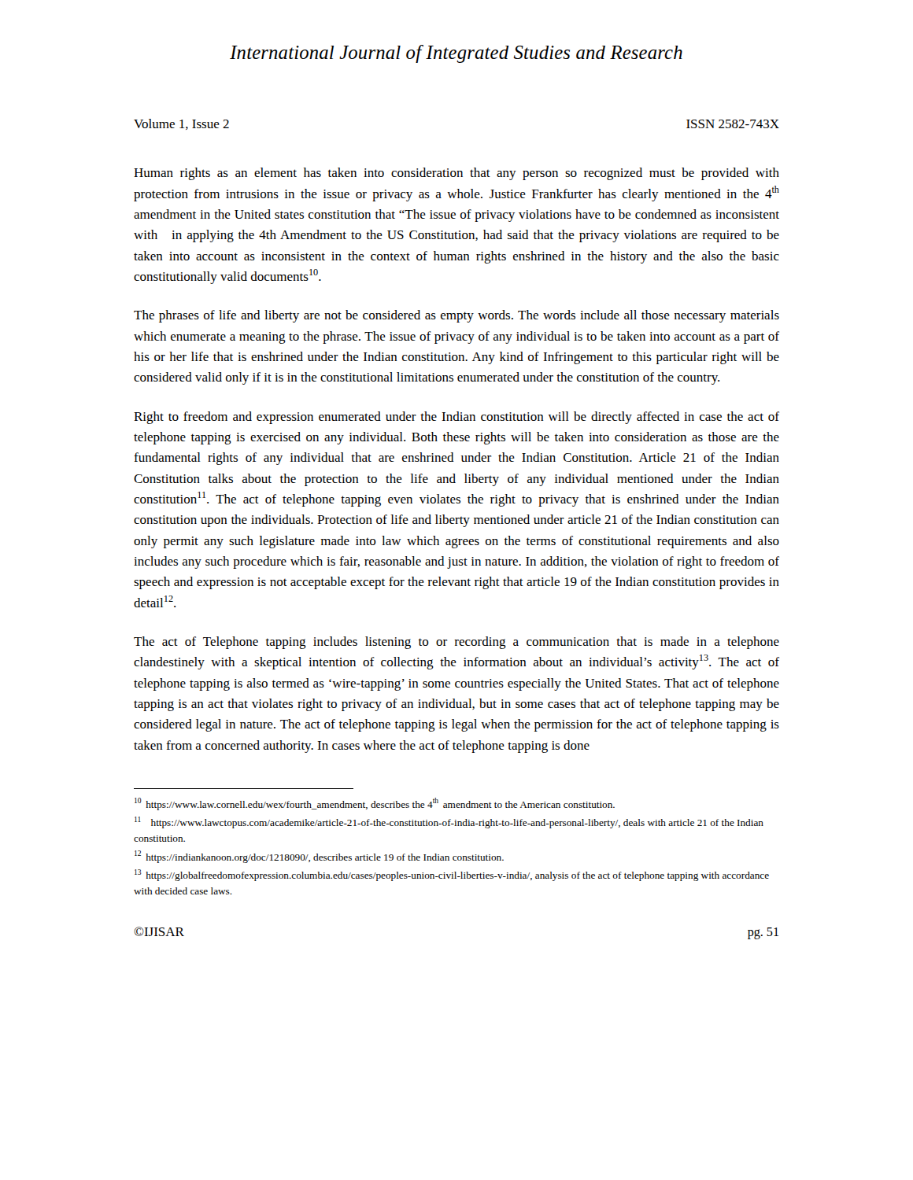International Journal of Integrated Studies and Research
Volume 1, Issue 2 ISSN 2582-743X
Human rights as an element has taken into consideration that any person so recognized must be provided with protection from intrusions in the issue or privacy as a whole. Justice Frankfurter has clearly mentioned in the 4th amendment in the United states constitution that “The issue of privacy violations have to be condemned as inconsistent with in applying the 4th Amendment to the US Constitution, had said that the privacy violations are required to be taken into account as inconsistent in the context of human rights enshrined in the history and the also the basic constitutionally valid documents10.
The phrases of life and liberty are not be considered as empty words. The words include all those necessary materials which enumerate a meaning to the phrase. The issue of privacy of any individual is to be taken into account as a part of his or her life that is enshrined under the Indian constitution. Any kind of Infringement to this particular right will be considered valid only if it is in the constitutional limitations enumerated under the constitution of the country.
Right to freedom and expression enumerated under the Indian constitution will be directly affected in case the act of telephone tapping is exercised on any individual. Both these rights will be taken into consideration as those are the fundamental rights of any individual that are enshrined under the Indian Constitution. Article 21 of the Indian Constitution talks about the protection to the life and liberty of any individual mentioned under the Indian constitution11. The act of telephone tapping even violates the right to privacy that is enshrined under the Indian constitution upon the individuals. Protection of life and liberty mentioned under article 21 of the Indian constitution can only permit any such legislature made into law which agrees on the terms of constitutional requirements and also includes any such procedure which is fair, reasonable and just in nature. In addition, the violation of right to freedom of speech and expression is not acceptable except for the relevant right that article 19 of the Indian constitution provides in detail12.
The act of Telephone tapping includes listening to or recording a communication that is made in a telephone clandestinely with a skeptical intention of collecting the information about an individual’s activity13. The act of telephone tapping is also termed as ‘wire-tapping’ in some countries especially the United States. That act of telephone tapping is an act that violates right to privacy of an individual, but in some cases that act of telephone tapping may be considered legal in nature. The act of telephone tapping is legal when the permission for the act of telephone tapping is taken from a concerned authority. In cases where the act of telephone tapping is done
10 https://www.law.cornell.edu/wex/fourth_amendment, describes the 4th amendment to the American constitution.
11 https://www.lawctopus.com/academike/article-21-of-the-constitution-of-india-right-to-life-and-personal-liberty/, deals with article 21 of the Indian constitution.
12 https://indiankanoon.org/doc/1218090/, describes article 19 of the Indian constitution.
13 https://globalfreedomofexpression.columbia.edu/cases/peoples-union-civil-liberties-v-india/, analysis of the act of telephone tapping with accordance with decided case laws.
©IJISAR pg. 51